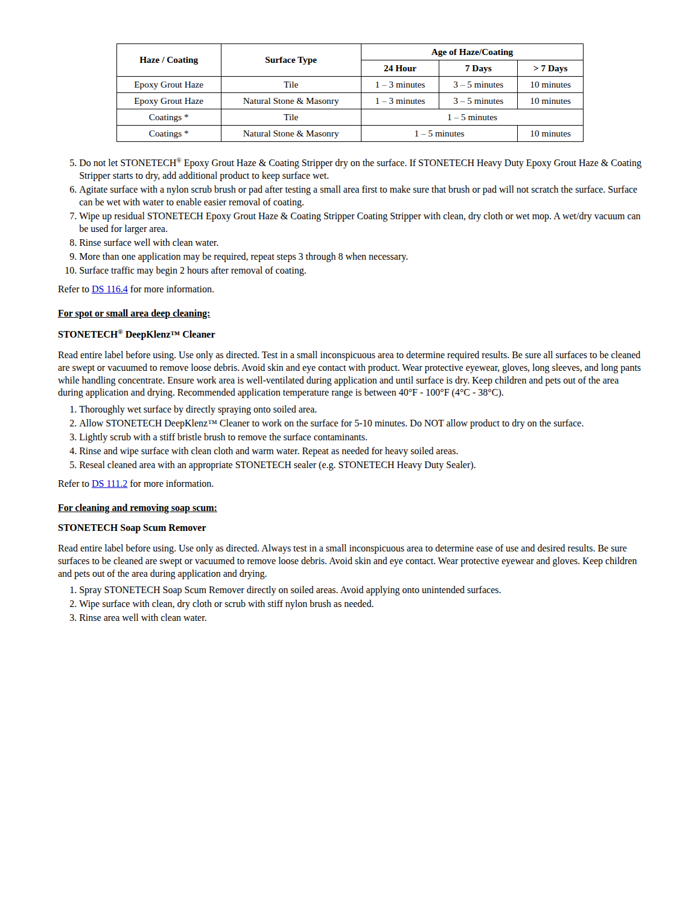| Haze / Coating | Surface Type | Age of Haze/Coating |
| --- | --- | --- |
| 24 Hour | 7 Days | > 7 Days |
| Epoxy Grout Haze | Tile | 1 – 3 minutes | 3 – 5 minutes | 10 minutes |
| Epoxy Grout Haze | Natural Stone & Masonry | 1 – 3 minutes | 3 – 5 minutes | 10 minutes |
| Coatings * | Tile | 1 – 5 minutes |
| Coatings * | Natural Stone & Masonry | 1 – 5 minutes | 10 minutes |
Do not let STONETECH® Epoxy Grout Haze & Coating Stripper dry on the surface. If STONETECH Heavy Duty Epoxy Grout Haze & Coating Stripper starts to dry, add additional product to keep surface wet.
Agitate surface with a nylon scrub brush or pad after testing a small area first to make sure that brush or pad will not scratch the surface. Surface can be wet with water to enable easier removal of coating.
Wipe up residual STONETECH Epoxy Grout Haze & Coating Stripper Coating Stripper with clean, dry cloth or wet mop. A wet/dry vacuum can be used for larger area.
Rinse surface well with clean water.
More than one application may be required, repeat steps 3 through 8 when necessary.
Surface traffic may begin 2 hours after removal of coating.
Refer to DS 116.4 for more information.
For spot or small area deep cleaning:
STONETECH® DeepKlenz™ Cleaner
Read entire label before using. Use only as directed. Test in a small inconspicuous area to determine required results. Be sure all surfaces to be cleaned are swept or vacuumed to remove loose debris. Avoid skin and eye contact with product. Wear protective eyewear, gloves, long sleeves, and long pants while handling concentrate. Ensure work area is well-ventilated during application and until surface is dry. Keep children and pets out of the area during application and drying. Recommended application temperature range is between 40°F - 100°F (4°C - 38°C).
Thoroughly wet surface by directly spraying onto soiled area.
Allow STONETECH DeepKlenz™ Cleaner to work on the surface for 5-10 minutes. Do NOT allow product to dry on the surface.
Lightly scrub with a stiff bristle brush to remove the surface contaminants.
Rinse and wipe surface with clean cloth and warm water. Repeat as needed for heavy soiled areas.
Reseal cleaned area with an appropriate STONETECH sealer (e.g. STONETECH Heavy Duty Sealer).
Refer to DS 111.2 for more information.
For cleaning and removing soap scum:
STONETECH Soap Scum Remover
Read entire label before using. Use only as directed. Always test in a small inconspicuous area to determine ease of use and desired results. Be sure surfaces to be cleaned are swept or vacuumed to remove loose debris. Avoid skin and eye contact. Wear protective eyewear and gloves. Keep children and pets out of the area during application and drying.
Spray STONETECH Soap Scum Remover directly on soiled areas. Avoid applying onto unintended surfaces.
Wipe surface with clean, dry cloth or scrub with stiff nylon brush as needed.
Rinse area well with clean water.